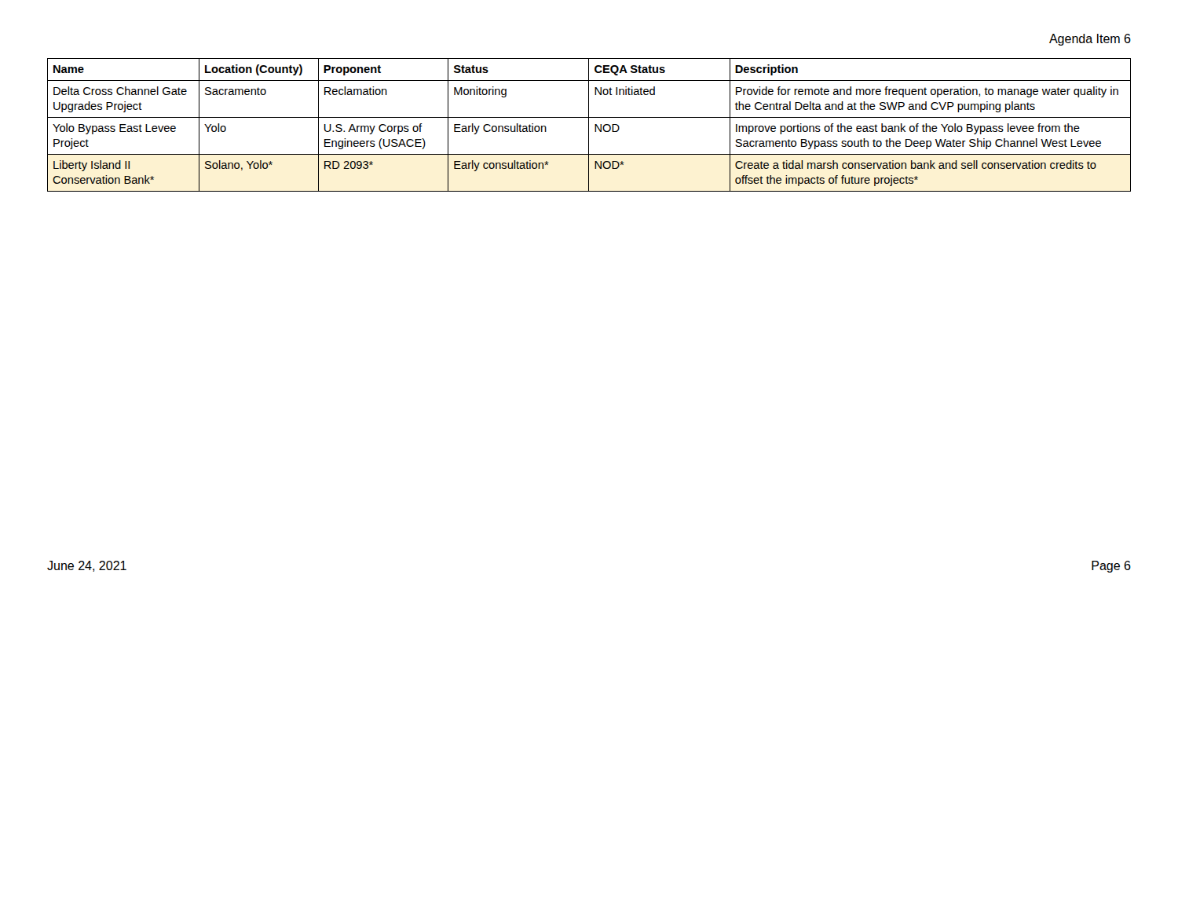Agenda Item 6
| Name | Location (County) | Proponent | Status | CEQA Status | Description |
| --- | --- | --- | --- | --- | --- |
| Delta Cross Channel Gate Upgrades Project | Sacramento | Reclamation | Monitoring | Not Initiated | Provide for remote and more frequent operation, to manage water quality in the Central Delta and at the SWP and CVP pumping plants |
| Yolo Bypass East Levee Project | Yolo | U.S. Army Corps of Engineers (USACE) | Early Consultation | NOD | Improve portions of the east bank of the Yolo Bypass levee from the Sacramento Bypass south to the Deep Water Ship Channel West Levee |
| Liberty Island II Conservation Bank* | Solano, Yolo* | RD 2093* | Early consultation* | NOD* | Create a tidal marsh conservation bank and sell conservation credits to offset the impacts of future projects* |
June 24, 2021 Page 6